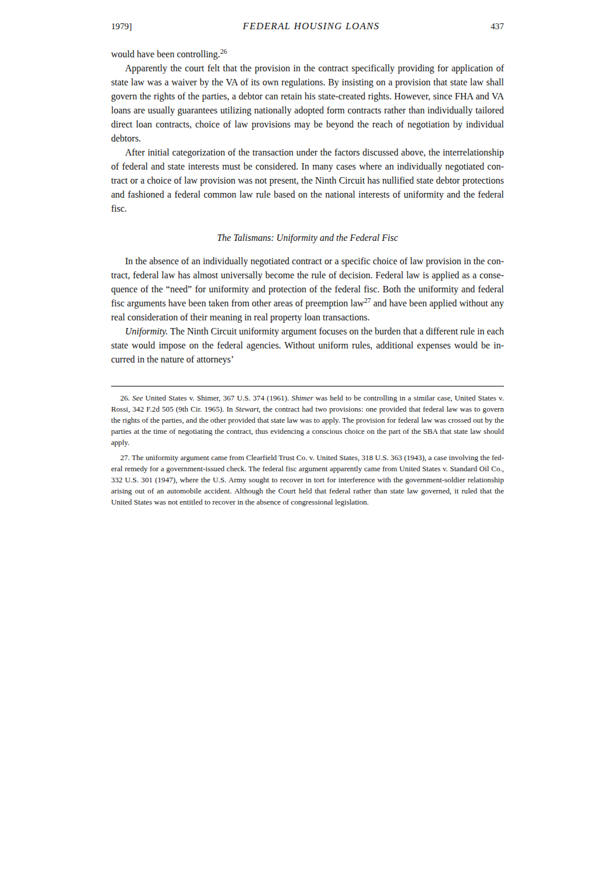1979] Federal Housing Loans 437
would have been controlling.26
Apparently the court felt that the provision in the contract specifically providing for application of state law was a waiver by the VA of its own regulations. By insisting on a provision that state law shall govern the rights of the parties, a debtor can retain his state-created rights. However, since FHA and VA loans are usually guarantees utilizing nationally adopted form contracts rather than individually tailored direct loan contracts, choice of law provisions may be beyond the reach of negotiation by individual debtors.
After initial categorization of the transaction under the factors discussed above, the interrelationship of federal and state interests must be considered. In many cases where an individually negotiated contract or a choice of law provision was not present, the Ninth Circuit has nullified state debtor protections and fashioned a federal common law rule based on the national interests of uniformity and the federal fisc.
The Talismans: Uniformity and the Federal Fisc
In the absence of an individually negotiated contract or a specific choice of law provision in the contract, federal law has almost universally become the rule of decision. Federal law is applied as a consequence of the “need” for uniformity and protection of the federal fisc. Both the uniformity and federal fisc arguments have been taken from other areas of preemption law27 and have been applied without any real consideration of their meaning in real property loan transactions.
Uniformity. The Ninth Circuit uniformity argument focuses on the burden that a different rule in each state would impose on the federal agencies. Without uniform rules, additional expenses would be incurred in the nature of attorneys’
26. See United States v. Shimer, 367 U.S. 374 (1961). Shimer was held to be controlling in a similar case, United States v. Rossi, 342 F.2d 505 (9th Cir. 1965). In Stewart, the contract had two provisions: one provided that federal law was to govern the rights of the parties, and the other provided that state law was to apply. The provision for federal law was crossed out by the parties at the time of negotiating the contract, thus evidencing a conscious choice on the part of the SBA that state law should apply.
27. The uniformity argument came from Clearfield Trust Co. v. United States, 318 U.S. 363 (1943), a case involving the federal remedy for a government-issued check. The federal fisc argument apparently came from United States v. Standard Oil Co., 332 U.S. 301 (1947), where the U.S. Army sought to recover in tort for interference with the government-soldier relationship arising out of an automobile accident. Although the Court held that federal rather than state law governed, it ruled that the United States was not entitled to recover in the absence of congressional legislation.